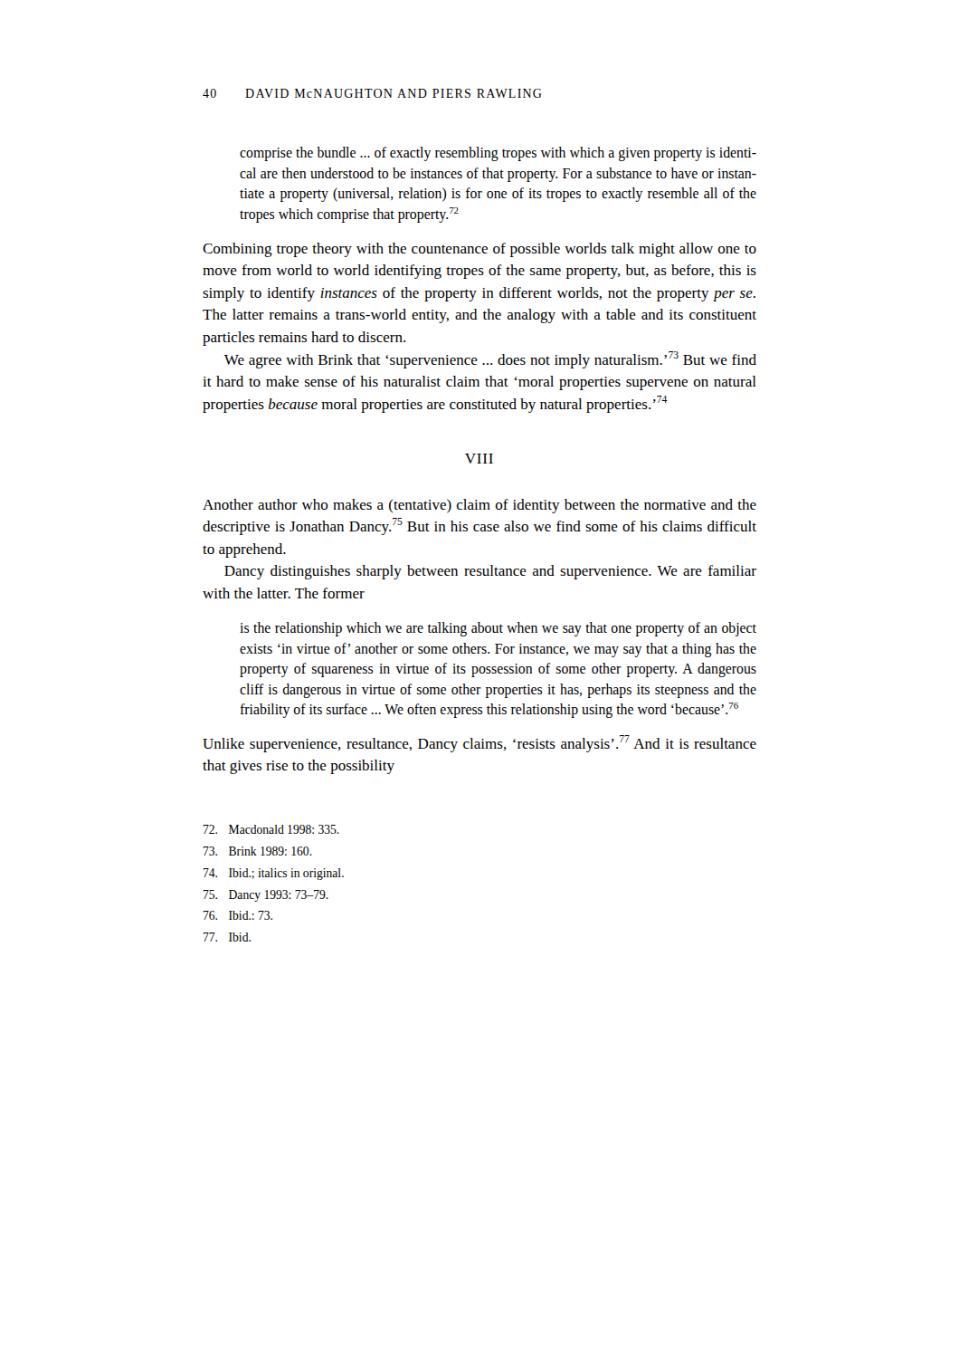40 DAVID McNAUGHTON AND PIERS RAWLING
comprise the bundle ... of exactly resembling tropes with which a given property is identical are then understood to be instances of that property. For a substance to have or instantiate a property (universal, relation) is for one of its tropes to exactly resemble all of the tropes which comprise that property.72
Combining trope theory with the countenance of possible worlds talk might allow one to move from world to world identifying tropes of the same property, but, as before, this is simply to identify instances of the property in different worlds, not the property per se. The latter remains a trans-world entity, and the analogy with a table and its constituent particles remains hard to discern.
We agree with Brink that ‘supervenience ... does not imply naturalism.’73 But we find it hard to make sense of his naturalist claim that ‘moral properties supervene on natural properties because moral properties are constituted by natural properties.’74
VIII
Another author who makes a (tentative) claim of identity between the normative and the descriptive is Jonathan Dancy.75 But in his case also we find some of his claims difficult to apprehend.
Dancy distinguishes sharply between resultance and supervenience. We are familiar with the latter. The former
is the relationship which we are talking about when we say that one property of an object exists ‘in virtue of’ another or some others. For instance, we may say that a thing has the property of squareness in virtue of its possession of some other property. A dangerous cliff is dangerous in virtue of some other properties it has, perhaps its steepness and the friability of its surface ... We often express this relationship using the word ‘because’.76
Unlike supervenience, resultance, Dancy claims, ‘resists analysis’.77 And it is resultance that gives rise to the possibility
72. Macdonald 1998: 335.
73. Brink 1989: 160.
74. Ibid.; italics in original.
75. Dancy 1993: 73–79.
76. Ibid.: 73.
77. Ibid.